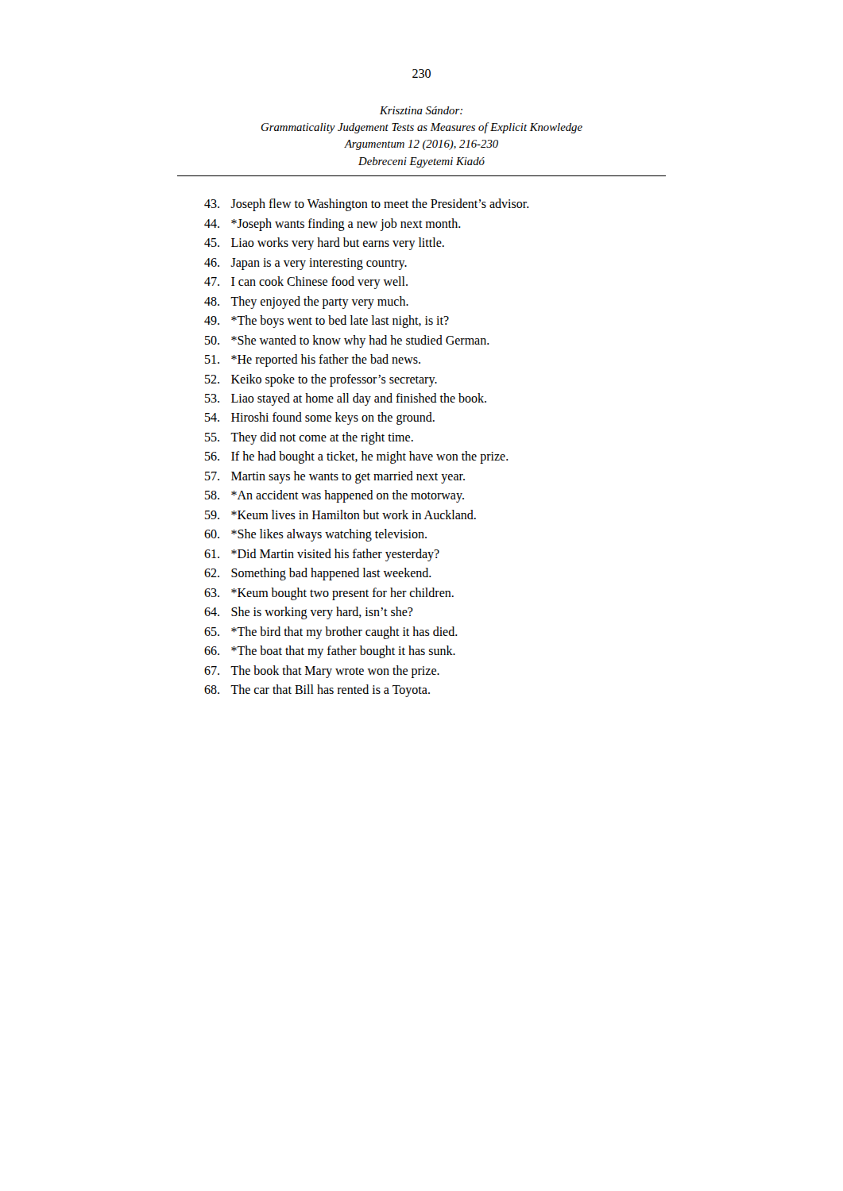230
Krisztina Sándor:
Grammaticality Judgement Tests as Measures of Explicit Knowledge
Argumentum 12 (2016), 216-230
Debreceni Egyetemi Kiadó
43. Joseph flew to Washington to meet the President’s advisor.
44.*Joseph wants finding a new job next month.
45. Liao works very hard but earns very little.
46. Japan is a very interesting country.
47. I can cook Chinese food very well.
48. They enjoyed the party very much.
49.*The boys went to bed late last night, is it?
50.*She wanted to know why had he studied German.
51.*He reported his father the bad news.
52. Keiko spoke to the professor’s secretary.
53. Liao stayed at home all day and finished the book.
54. Hiroshi found some keys on the ground.
55. They did not come at the right time.
56. If he had bought a ticket, he might have won the prize.
57. Martin says he wants to get married next year.
58.*An accident was happened on the motorway.
59.*Keum lives in Hamilton but work in Auckland.
60.*She likes always watching television.
61.*Did Martin visited his father yesterday?
62. Something bad happened last weekend.
63.*Keum bought two present for her children.
64. She is working very hard, isn’t she?
65.*The bird that my brother caught it has died.
66.*The boat that my father bought it has sunk.
67. The book that Mary wrote won the prize.
68. The car that Bill has rented is a Toyota.